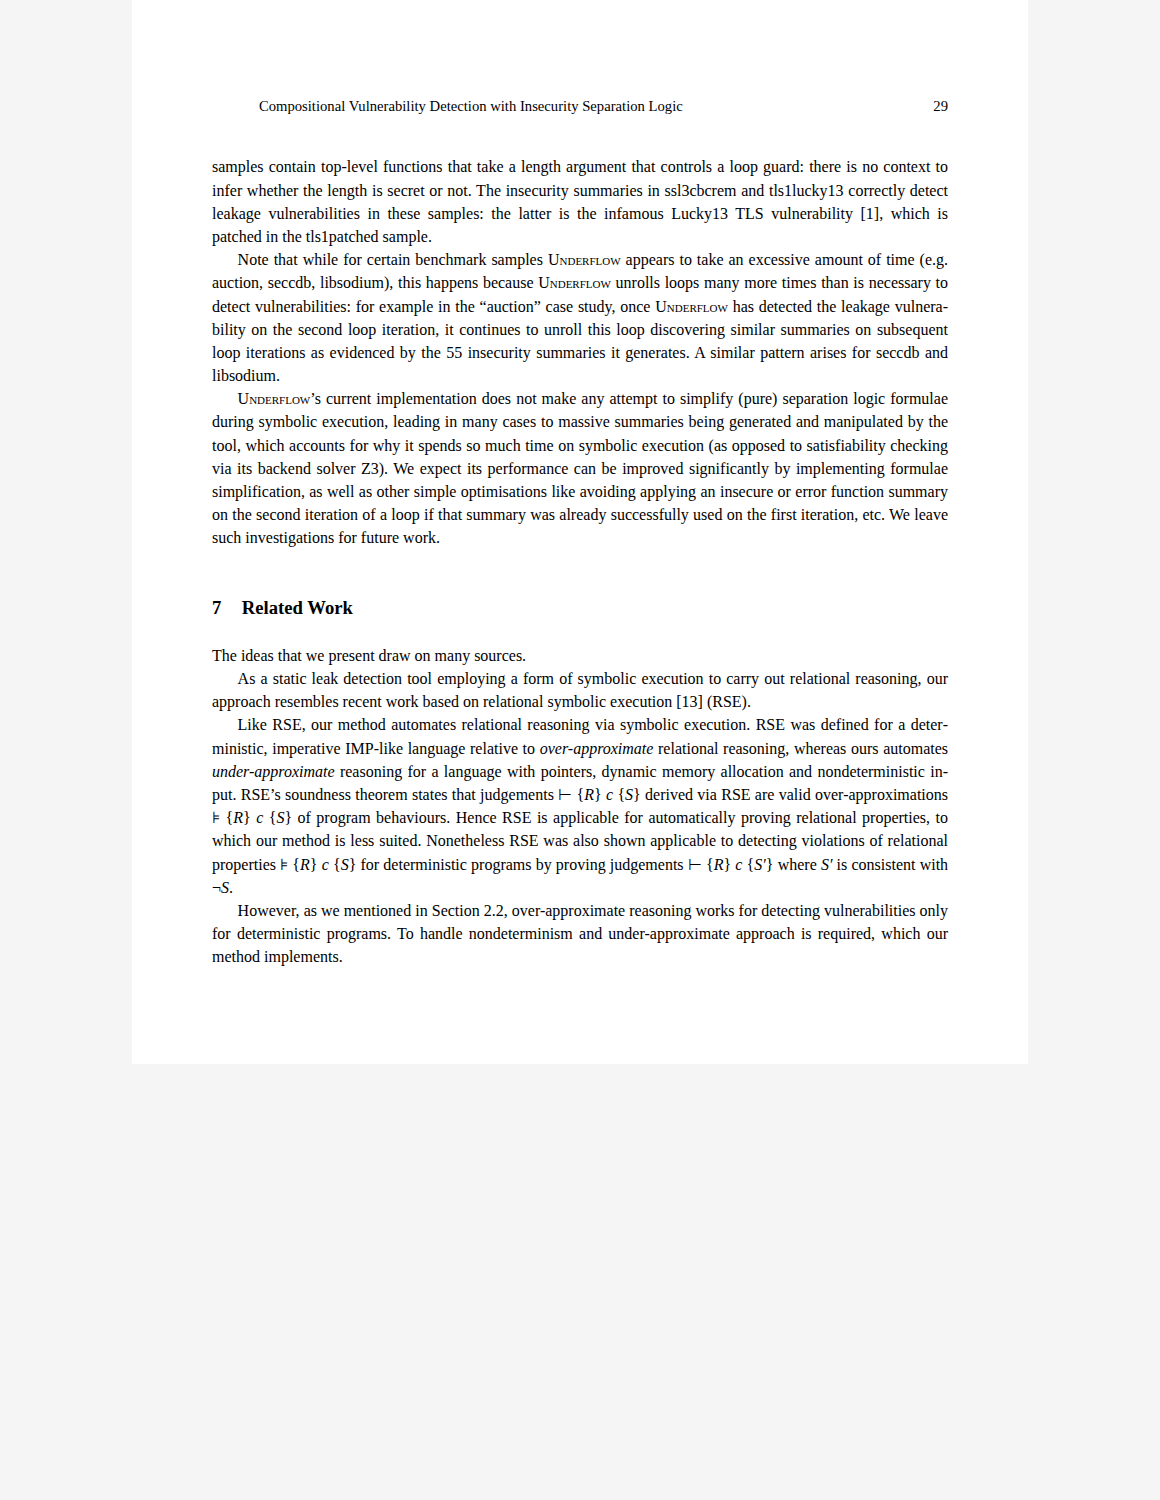Compositional Vulnerability Detection with Insecurity Separation Logic 29
samples contain top-level functions that take a length argument that controls a loop guard: there is no context to infer whether the length is secret or not. The insecurity summaries in ssl3cbcrem and tls1lucky13 correctly detect leakage vulnerabilities in these samples: the latter is the infamous Lucky13 TLS vulnerability [1], which is patched in the tls1patched sample.
Note that while for certain benchmark samples Underflow appears to take an excessive amount of time (e.g. auction, seccdb, libsodium), this happens because Underflow unrolls loops many more times than is necessary to detect vulnerabilities: for example in the “auction” case study, once Underflow has detected the leakage vulnerability on the second loop iteration, it continues to unroll this loop discovering similar summaries on subsequent loop iterations as evidenced by the 55 insecurity summaries it generates. A similar pattern arises for seccdb and libsodium.
Underflow’s current implementation does not make any attempt to simplify (pure) separation logic formulae during symbolic execution, leading in many cases to massive summaries being generated and manipulated by the tool, which accounts for why it spends so much time on symbolic execution (as opposed to satisfiability checking via its backend solver Z3). We expect its performance can be improved significantly by implementing formulae simplification, as well as other simple optimisations like avoiding applying an insecure or error function summary on the second iteration of a loop if that summary was already successfully used on the first iteration, etc. We leave such investigations for future work.
7 Related Work
The ideas that we present draw on many sources.
As a static leak detection tool employing a form of symbolic execution to carry out relational reasoning, our approach resembles recent work based on relational symbolic execution [13] (RSE).
Like RSE, our method automates relational reasoning via symbolic execution. RSE was defined for a deterministic, imperative IMP-like language relative to over-approximate relational reasoning, whereas ours automates under-approximate reasoning for a language with pointers, dynamic memory allocation and nondeterministic input. RSE’s soundness theorem states that judgements ⊢ {R} c {S} derived via RSE are valid over-approximations ⊧ {R} c {S} of program behaviours. Hence RSE is applicable for automatically proving relational properties, to which our method is less suited. Nonetheless RSE was also shown applicable to detecting violations of relational properties ⊧ {R} c {S} for deterministic programs by proving judgements ⊢ {R} c {S′} where S′ is consistent with ¬S.
However, as we mentioned in Section 2.2, over-approximate reasoning works for detecting vulnerabilities only for deterministic programs. To handle nondeterminism and under-approximate approach is required, which our method implements.